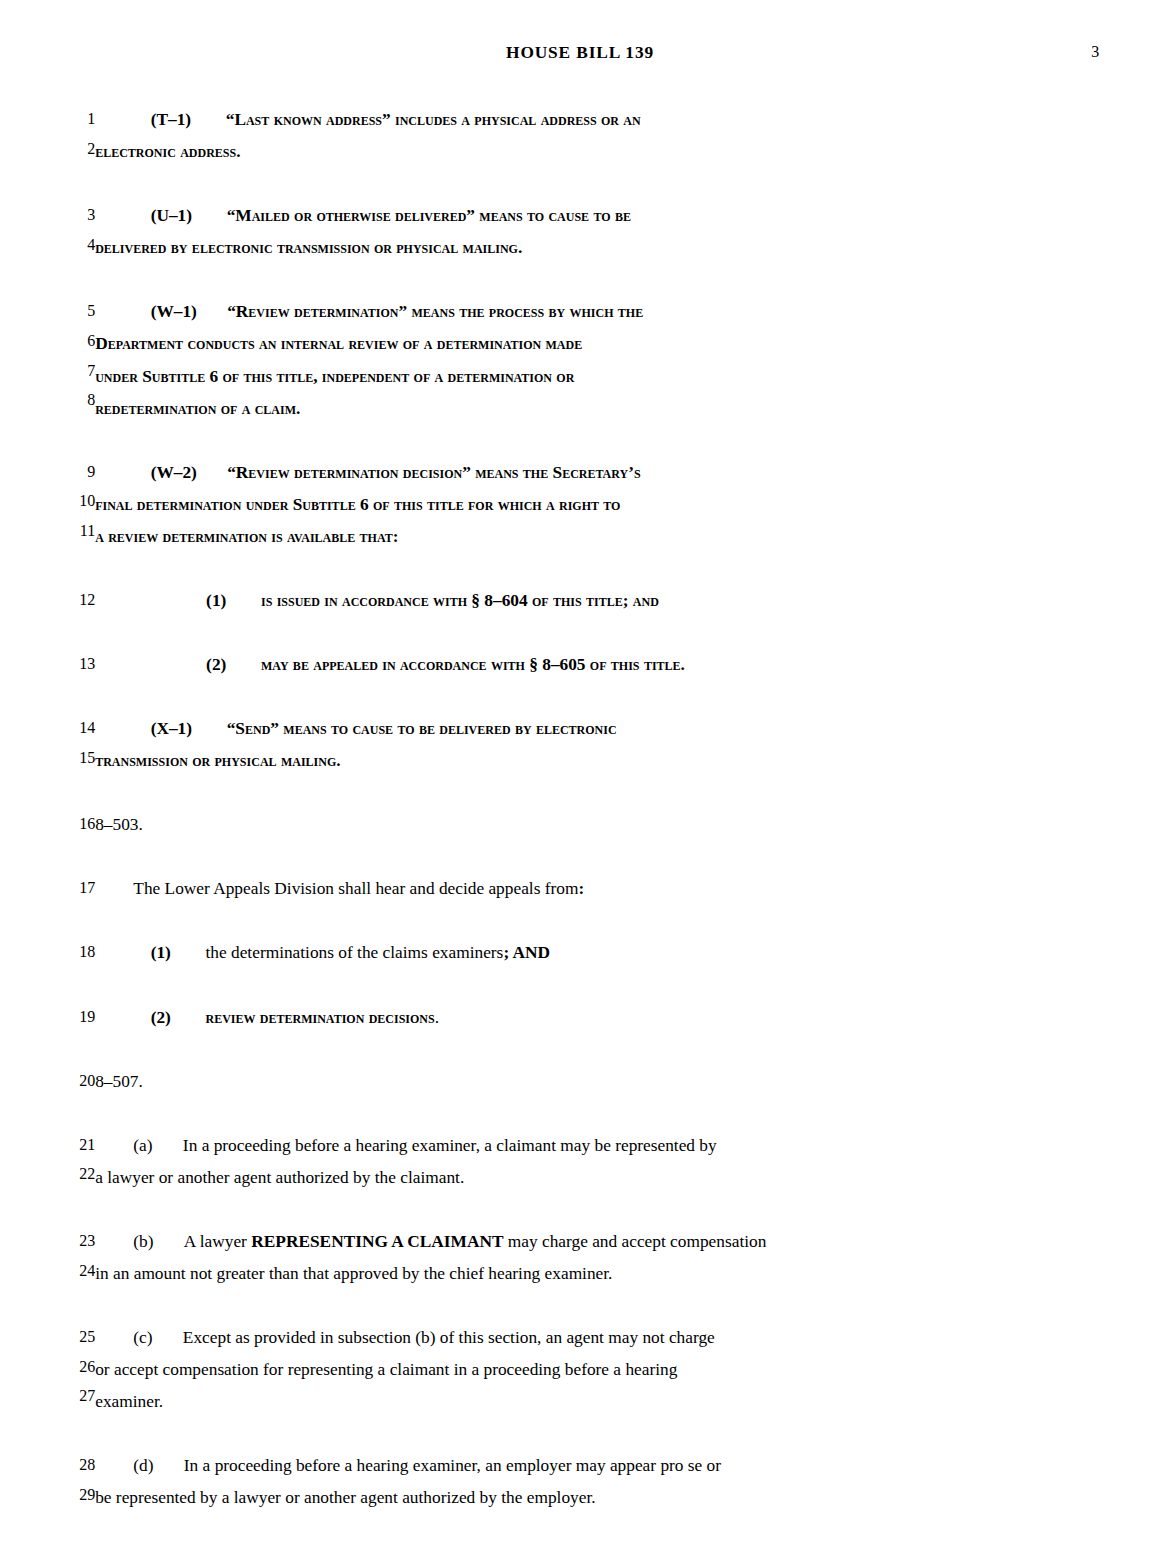HOUSE BILL 139 3
| 1 2 | (T–1) “Last known address” includes a physical address or an electronic address. |
| 3 4 | (U–1) “Mailed or otherwise delivered” means to cause to be delivered by electronic transmission or physical mailing. |
| 5 6 7 8 | (W–1) “Review determination” means the process by which the Department conducts an internal review of a determination made under Subtitle 6 of this title, independent of a determination or redetermination of a claim. |
| 9 10 11 | (W–2) “Review determination decision” means the Secretary’s final determination under Subtitle 6 of this title for which a right to a review determination is available that: |
| 12 | (1) is issued in accordance with § 8–604 of this title; and |
| 13 | (2) may be appealed in accordance with § 8–605 of this title. |
| 14 15 | (X–1) “Send” means to cause to be delivered by electronic transmission or physical mailing. |
| 16 | 8–503. |
| 17 | The Lower Appeals Division shall hear and decide appeals from : |
| 18 | (1) the determinations of the claims examiners ; AND |
| 19 | (2) review determination decisions . |
| 20 | 8–507. |
| 21 22 | (a) In a proceeding before a hearing examiner, a claimant may be represented by a lawyer or another agent authorized by the claimant. |
| 23 24 | (b) A lawyer REPRESENTING A CLAIMANT may charge and accept compensation in an amount not greater than that approved by the chief hearing examiner. |
| 25 26 27 | (c) Except as provided in subsection (b) of this section, an agent may not charge or accept compensation for representing a claimant in a proceeding before a hearing examiner. |
| 28 29 | (d) In a proceeding before a hearing examiner, an employer may appear pro se or be represented by a lawyer or another agent authorized by the employer. |